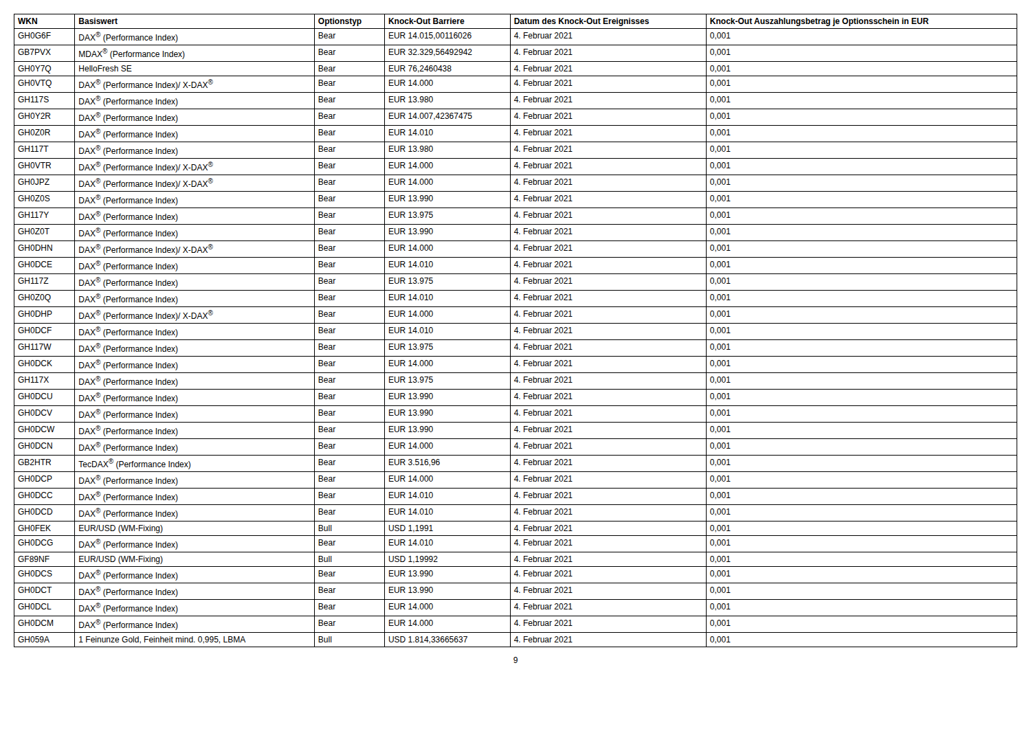| WKN | Basiswert | Optionstyp | Knock-Out Barriere | Datum des Knock-Out Ereignisses | Knock-Out Auszahlungsbetrag je Optionsschein in EUR |
| --- | --- | --- | --- | --- | --- |
| GH0G6F | DAX ® (Performance Index) | Bear | EUR 14.015,00116026 | 4. Februar 2021 | 0,001 |
| GB7PVX | MDAX ® (Performance Index) | Bear | EUR 32.329,56492942 | 4. Februar 2021 | 0,001 |
| GH0Y7Q | HelloFresh SE | Bear | EUR 76,2460438 | 4. Februar 2021 | 0,001 |
| GH0VTQ | DAX ® (Performance Index)/ X-DAX ® | Bear | EUR 14.000 | 4. Februar 2021 | 0,001 |
| GH117S | DAX ® (Performance Index) | Bear | EUR 13.980 | 4. Februar 2021 | 0,001 |
| GH0Y2R | DAX ® (Performance Index) | Bear | EUR 14.007,42367475 | 4. Februar 2021 | 0,001 |
| GH0Z0R | DAX ® (Performance Index) | Bear | EUR 14.010 | 4. Februar 2021 | 0,001 |
| GH117T | DAX ® (Performance Index) | Bear | EUR 13.980 | 4. Februar 2021 | 0,001 |
| GH0VTR | DAX ® (Performance Index)/ X-DAX ® | Bear | EUR 14.000 | 4. Februar 2021 | 0,001 |
| GH0JPZ | DAX ® (Performance Index)/ X-DAX ® | Bear | EUR 14.000 | 4. Februar 2021 | 0,001 |
| GH0Z0S | DAX ® (Performance Index) | Bear | EUR 13.990 | 4. Februar 2021 | 0,001 |
| GH117Y | DAX ® (Performance Index) | Bear | EUR 13.975 | 4. Februar 2021 | 0,001 |
| GH0Z0T | DAX ® (Performance Index) | Bear | EUR 13.990 | 4. Februar 2021 | 0,001 |
| GH0DHN | DAX ® (Performance Index)/ X-DAX ® | Bear | EUR 14.000 | 4. Februar 2021 | 0,001 |
| GH0DCE | DAX ® (Performance Index) | Bear | EUR 14.010 | 4. Februar 2021 | 0,001 |
| GH117Z | DAX ® (Performance Index) | Bear | EUR 13.975 | 4. Februar 2021 | 0,001 |
| GH0Z0Q | DAX ® (Performance Index) | Bear | EUR 14.010 | 4. Februar 2021 | 0,001 |
| GH0DHP | DAX ® (Performance Index)/ X-DAX ® | Bear | EUR 14.000 | 4. Februar 2021 | 0,001 |
| GH0DCF | DAX ® (Performance Index) | Bear | EUR 14.010 | 4. Februar 2021 | 0,001 |
| GH117W | DAX ® (Performance Index) | Bear | EUR 13.975 | 4. Februar 2021 | 0,001 |
| GH0DCK | DAX ® (Performance Index) | Bear | EUR 14.000 | 4. Februar 2021 | 0,001 |
| GH117X | DAX ® (Performance Index) | Bear | EUR 13.975 | 4. Februar 2021 | 0,001 |
| GH0DCU | DAX ® (Performance Index) | Bear | EUR 13.990 | 4. Februar 2021 | 0,001 |
| GH0DCV | DAX ® (Performance Index) | Bear | EUR 13.990 | 4. Februar 2021 | 0,001 |
| GH0DCW | DAX ® (Performance Index) | Bear | EUR 13.990 | 4. Februar 2021 | 0,001 |
| GH0DCN | DAX ® (Performance Index) | Bear | EUR 14.000 | 4. Februar 2021 | 0,001 |
| GB2HTR | TecDAX ® (Performance Index) | Bear | EUR 3.516,96 | 4. Februar 2021 | 0,001 |
| GH0DCP | DAX ® (Performance Index) | Bear | EUR 14.000 | 4. Februar 2021 | 0,001 |
| GH0DCC | DAX ® (Performance Index) | Bear | EUR 14.010 | 4. Februar 2021 | 0,001 |
| GH0DCD | DAX ® (Performance Index) | Bear | EUR 14.010 | 4. Februar 2021 | 0,001 |
| GH0FEK | EUR/USD (WM-Fixing) | Bull | USD 1,1991 | 4. Februar 2021 | 0,001 |
| GH0DCG | DAX ® (Performance Index) | Bear | EUR 14.010 | 4. Februar 2021 | 0,001 |
| GF89NF | EUR/USD (WM-Fixing) | Bull | USD 1,19992 | 4. Februar 2021 | 0,001 |
| GH0DCS | DAX ® (Performance Index) | Bear | EUR 13.990 | 4. Februar 2021 | 0,001 |
| GH0DCT | DAX ® (Performance Index) | Bear | EUR 13.990 | 4. Februar 2021 | 0,001 |
| GH0DCL | DAX ® (Performance Index) | Bear | EUR 14.000 | 4. Februar 2021 | 0,001 |
| GH0DCM | DAX ® (Performance Index) | Bear | EUR 14.000 | 4. Februar 2021 | 0,001 |
| GH059A | 1 Feinunze Gold, Feinheit mind. 0,995, LBMA | Bull | USD 1.814,33665637 | 4. Februar 2021 | 0,001 |
9